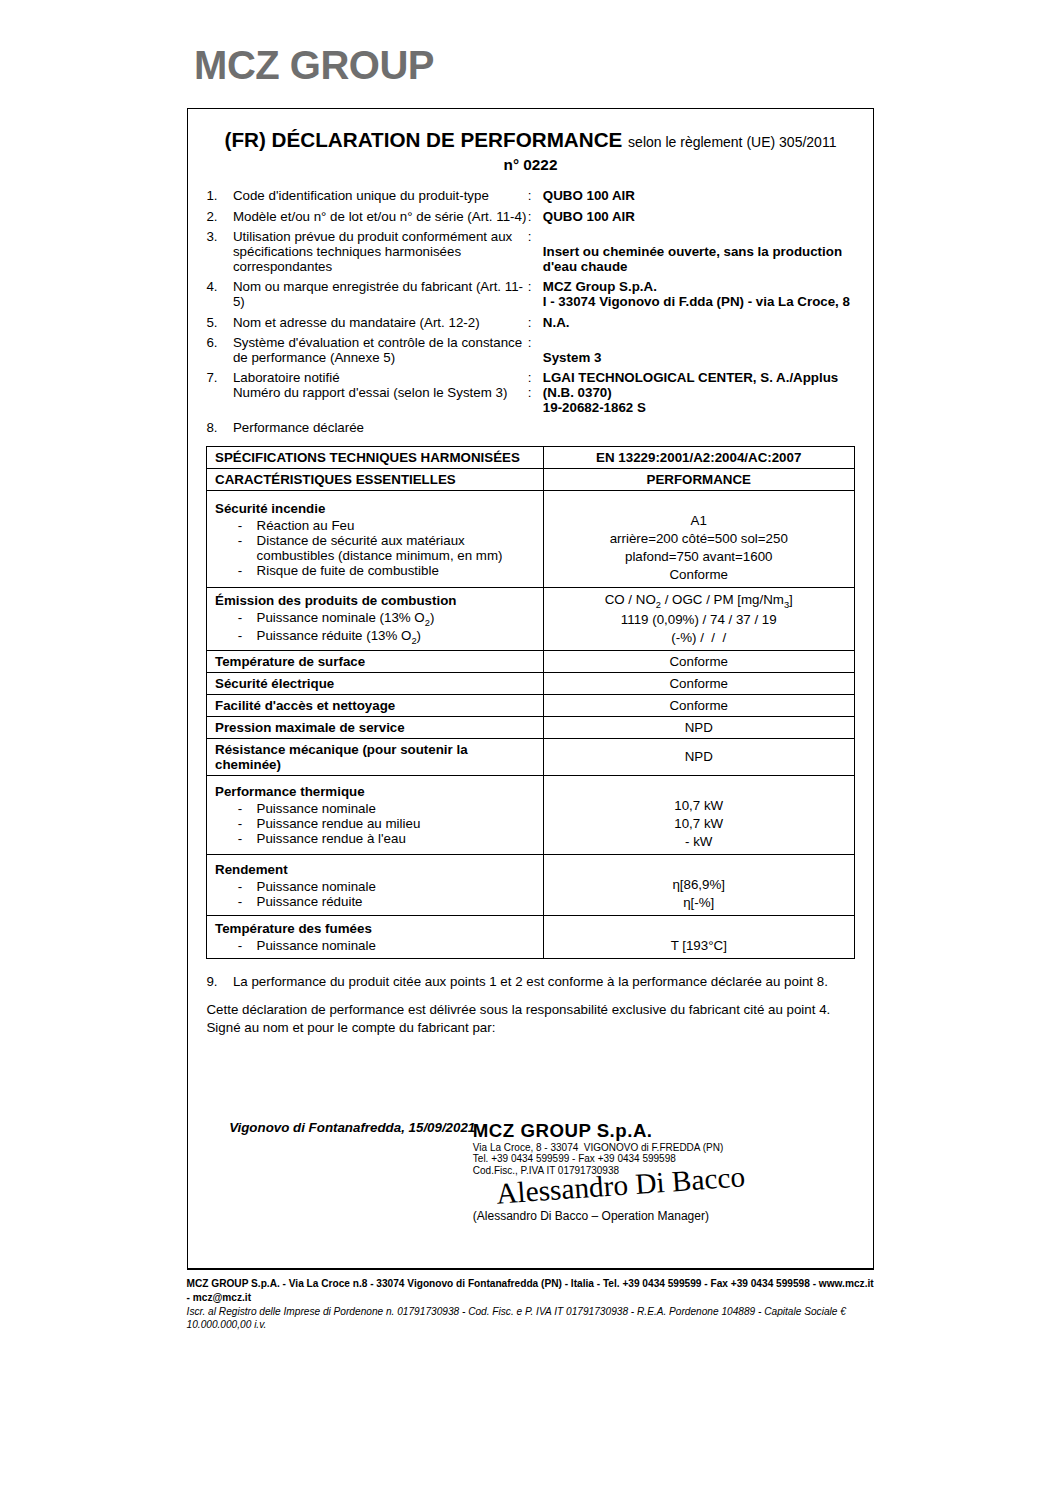MCZ GROUP
(FR) DÉCLARATION DE PERFORMANCE selon le règlement (UE) 305/2011
n° 0222
| 1. | Code d'identification unique du produit-type | : | QUBO 100 AIR |
| 2. | Modèle et/ou n° de lot et/ou n° de série (Art. 11-4) | : | QUBO 100 AIR |
| 3. | Utilisation prévue du produit conformément aux spécifications techniques harmonisées correspondantes | : | Insert ou cheminée ouverte, sans la production d'eau chaude |
| 4. | Nom ou marque enregistrée du fabricant (Art. 11-5) | : | MCZ Group S.p.A. I - 33074 Vigonovo di F.dda (PN) - via La Croce, 8 |
| 5. | Nom et adresse du mandataire (Art. 12-2) | : | N.A. |
| 6. | Système d'évaluation et contrôle de la constance de performance (Annexe 5) | : | System 3 |
| 7. | Laboratoire notifié Numéro du rapport d'essai (selon le System 3) | : : | LGAI TECHNOLOGICAL CENTER, S. A./Applus (N.B. 0370) 19-20682-1862 S |
| 8. | Performance déclarée | | |
| SPÉCIFICATIONS TECHNIQUES HARMONISÉES | EN 13229:2001/A2:2004/AC:2007 |
| --- | --- |
| CARACTÉRISTIQUES ESSENTIELLES | PERFORMANCE |
| Sécurité incendie Réaction au Feu Distance de sécurité aux matériaux combustibles (distance minimum, en mm) Risque de fuite de combustible | A1 arrière=200 côté=500 sol=250 plafond=750 avant=1600 Conforme |
| Émission des produits de combustion Puissance nominale (13% O 2 ) Puissance réduite (13% O 2 ) | CO / NO 2 / OGC / PM [mg/Nm 3 ] 1119 (0,09%) / 74 / 37 / 19 (-%) / / / |
| Température de surface | Conforme |
| Sécurité électrique | Conforme |
| Facilité d'accès et nettoyage | Conforme |
| Pression maximale de service | NPD |
| Résistance mécanique (pour soutenir la cheminée) | NPD |
| Performance thermique Puissance nominale Puissance rendue au milieu Puissance rendue à l'eau | 10,7 kW 10,7 kW - kW |
| Rendement Puissance nominale Puissance réduite | η[86,9%] η[-%] |
| Température des fumées Puissance nominale | T [193°C] |
| 9. | La performance du produit citée aux points 1 et 2 est conforme à la performance déclarée au point 8. |
Cette déclaration de performance est délivrée sous la responsabilité exclusive du fabricant cité au point 4.
Signé au nom et pour le compte du fabricant par:
MCZ GROUP S.p.A.
Via La Croce, 8 - 33074 VIGONOVO di F.FREDDA (PN)
Tel. +39 0434 599599 - Fax +39 0434 599598
Cod.Fisc., P.IVA IT 01791730938
Alessandro Di Bacco
(Alessandro Di Bacco – Operation Manager)
Vigonovo di Fontanafredda, 15/09/2021
MCZ GROUP S.p.A. - Via La Croce n.8 - 33074 Vigonovo di Fontanafredda (PN) - Italia - Tel. +39 0434 599599 - Fax +39 0434 599598 - www.mcz.it - mcz@mcz.it
Iscr. al Registro delle Imprese di Pordenone n. 01791730938 - Cod. Fisc. e P. IVA IT 01791730938 - R.E.A. Pordenone 104889 - Capitale Sociale € 10.000.000,00 i.v.